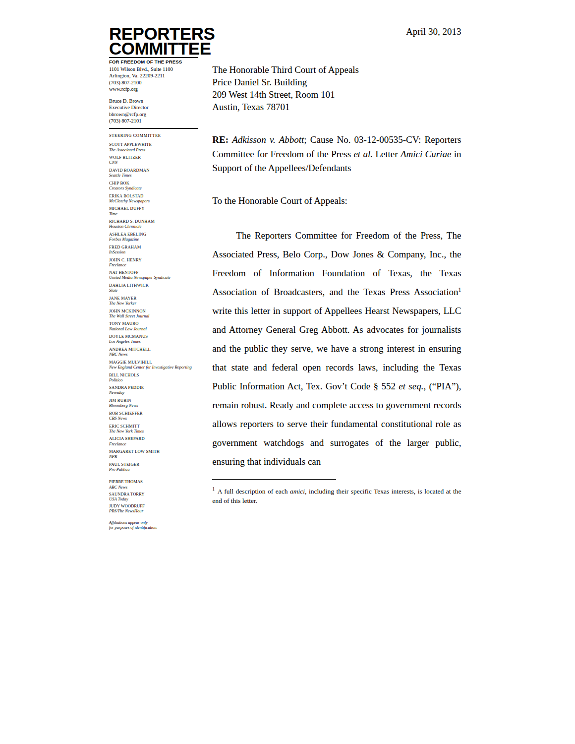Reporters Committee
For Freedom of the Press
1101 Wilson Blvd., Suite 1100
Arlington, Va. 22209-2211
(703) 807-2100
www.rcfp.org
Bruce D. Brown
Executive Director
bbrown@rcfp.org
(703) 807-2101
Steering Committee
Scott Applewhite The Associated Press
Wolf Blitzer CNN
David Boardman Seattle Times
Chip Bok Creators Syndicate
Erika Bolstad McClatchy Newspapers
Michael Duffy Time
Richard S. Dunham Houston Chronicle
Ashlea Ebeling Forbes Magazine
Fred Graham InSession
John C. Henry Freelance
Nat Hentoff United Media Newspaper Syndicate
Dahlia Lithwick Slate
Jane Mayer The New Yorker
John McKinnon The Wall Street Journal
Tony Mauro National Law Journal
Doyle McManus Los Angeles Times
Andrea Mitchell NBC News
Maggie Mulvihill New England Center for Investigative Reporting
Bill Nichols Politico
Sandra Peddie Newsday
Jim Rubin Bloomberg News
Bob Schieffer CBS News
Eric Schmitt The New York Times
Alicia Shepard Freelance
Margaret Low Smith NPR
Paul Steiger Pro Publica
April 30, 2013
The Honorable Third Court of Appeals
Price Daniel Sr. Building
209 West 14th Street, Room 101
Austin, Texas 78701
RE: Adkisson v. Abbott; Cause No. 03-12-00535-CV: Reporters Committee for Freedom of the Press et al. Letter Amici Curiae in Support of the Appellees/Defendants
To the Honorable Court of Appeals:
The Reporters Committee for Freedom of the Press, The Associated Press, Belo Corp., Dow Jones & Company, Inc., the Freedom of Information Foundation of Texas, the Texas Association of Broadcasters, and the Texas Press Association1 write this letter in support of Appellees Hearst Newspapers, LLC and Attorney General Greg Abbott. As advocates for journalists and the public they serve, we have a strong interest in ensuring that state and federal open records laws, including the Texas Public Information Act, Tex. Gov’t Code § 552 et seq., (“PIA”), remain robust. Ready and complete access to government records allows reporters to serve their fundamental constitutional role as government watchdogs and surrogates of the larger public, ensuring that individuals can
Pierre Thomas ABC News
Saundra Torry USA Today
Judy Woodruff PBS/The NewsHour
Affiliations appear only
for purposes of identification.
1 A full description of each amici, including their specific Texas interests, is located at the end of this letter.